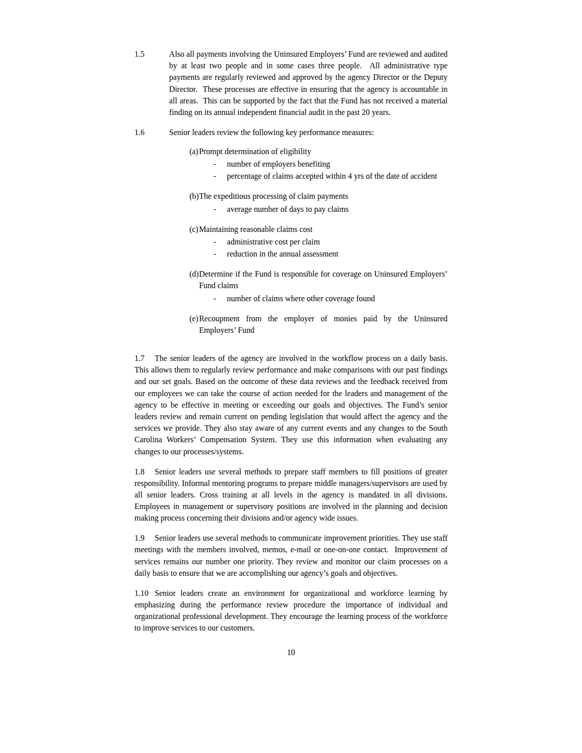1.5
Also all payments involving the Uninsured Employers’ Fund are reviewed and audited by at least two people and in some cases three people. All administrative type payments are regularly reviewed and approved by the agency Director or the Deputy Director. These processes are effective in ensuring that the agency is accountable in all areas. This can be supported by the fact that the Fund has not received a material finding on its annual independent financial audit in the past 20 years.
1.6
Senior leaders review the following key performance measures:
(a)
Prompt determination of eligibility
number of employers benefiting
percentage of claims accepted within 4 yrs of the date of accident
(b)
The expeditious processing of claim payments
average number of days to pay claims
(c)
Maintaining reasonable claims cost
administrative cost per claim
reduction in the annual assessment
(d)
Determine if the Fund is responsible for coverage on Uninsured Employers’ Fund claims
number of claims where other coverage found
(e)
Recoupment from the employer of monies paid by the Uninsured Employers’ Fund
1.7 The senior leaders of the agency are involved in the workflow process on a daily basis. This allows them to regularly review performance and make comparisons with our past findings and our set goals. Based on the outcome of these data reviews and the feedback received from our employees we can take the course of action needed for the leaders and management of the agency to be effective in meeting or exceeding our goals and objectives. The Fund’s senior leaders review and remain current on pending legislation that would affect the agency and the services we provide. They also stay aware of any current events and any changes to the South Carolina Workers’ Compensation System. They use this information when evaluating any changes to our processes/systems.
1.8 Senior leaders use several methods to prepare staff members to fill positions of greater responsibility. Informal mentoring programs to prepare middle managers/supervisors are used by all senior leaders. Cross training at all levels in the agency is mandated in all divisions. Employees in management or supervisory positions are involved in the planning and decision making process concerning their divisions and/or agency wide issues.
1.9 Senior leaders use several methods to communicate improvement priorities. They use staff meetings with the members involved, memos, e-mail or one-on-one contact. Improvement of services remains our number one priority. They review and monitor our claim processes on a daily basis to ensure that we are accomplishing our agency’s goals and objectives.
1.10 Senior leaders create an environment for organizational and workforce learning by emphasizing during the performance review procedure the importance of individual and organizational professional development. They encourage the learning process of the workforce to improve services to our customers.
10